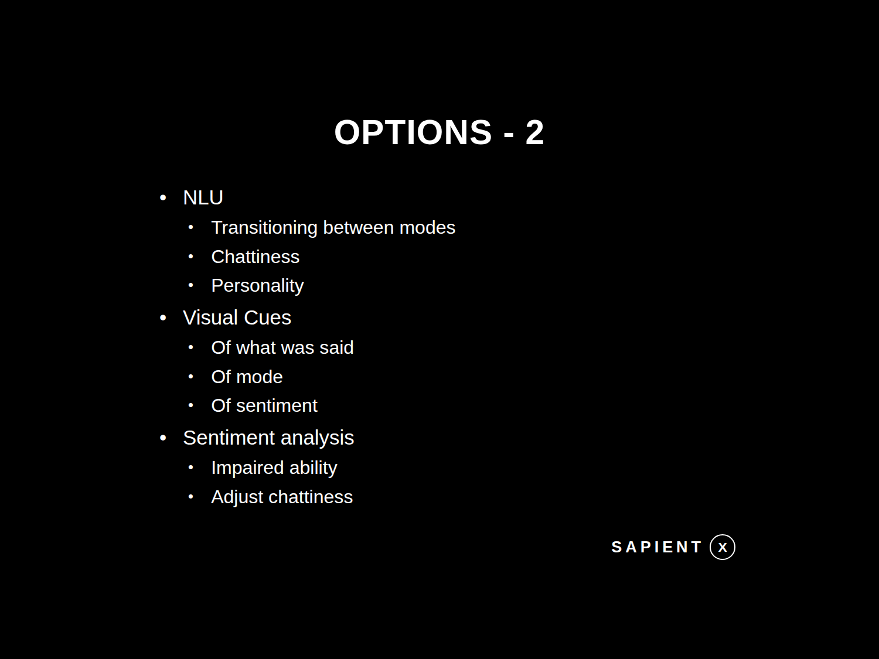OPTIONS - 2
NLU
Transitioning between modes
Chattiness
Personality
Visual Cues
Of what was said
Of mode
Of sentiment
Sentiment analysis
Impaired ability
Adjust chattiness
SAPIENT X